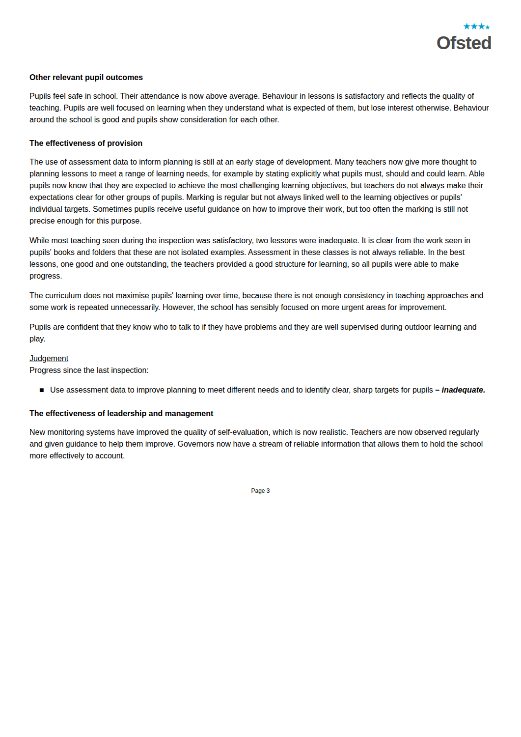★★★★ Ofsted
Other relevant pupil outcomes
Pupils feel safe in school. Their attendance is now above average. Behaviour in lessons is satisfactory and reflects the quality of teaching. Pupils are well focused on learning when they understand what is expected of them, but lose interest otherwise. Behaviour around the school is good and pupils show consideration for each other.
The effectiveness of provision
The use of assessment data to inform planning is still at an early stage of development. Many teachers now give more thought to planning lessons to meet a range of learning needs, for example by stating explicitly what pupils must, should and could learn. Able pupils now know that they are expected to achieve the most challenging learning objectives, but teachers do not always make their expectations clear for other groups of pupils. Marking is regular but not always linked well to the learning objectives or pupils' individual targets. Sometimes pupils receive useful guidance on how to improve their work, but too often the marking is still not precise enough for this purpose.
While most teaching seen during the inspection was satisfactory, two lessons were inadequate. It is clear from the work seen in pupils' books and folders that these are not isolated examples. Assessment in these classes is not always reliable. In the best lessons, one good and one outstanding, the teachers provided a good structure for learning, so all pupils were able to make progress.
The curriculum does not maximise pupils' learning over time, because there is not enough consistency in teaching approaches and some work is repeated unnecessarily. However, the school has sensibly focused on more urgent areas for improvement.
Pupils are confident that they know who to talk to if they have problems and they are well supervised during outdoor learning and play.
Judgement
Progress since the last inspection:
Use assessment data to improve planning to meet different needs and to identify clear, sharp targets for pupils – inadequate.
The effectiveness of leadership and management
New monitoring systems have improved the quality of self-evaluation, which is now realistic. Teachers are now observed regularly and given guidance to help them improve. Governors now have a stream of reliable information that allows them to hold the school more effectively to account.
Page 3